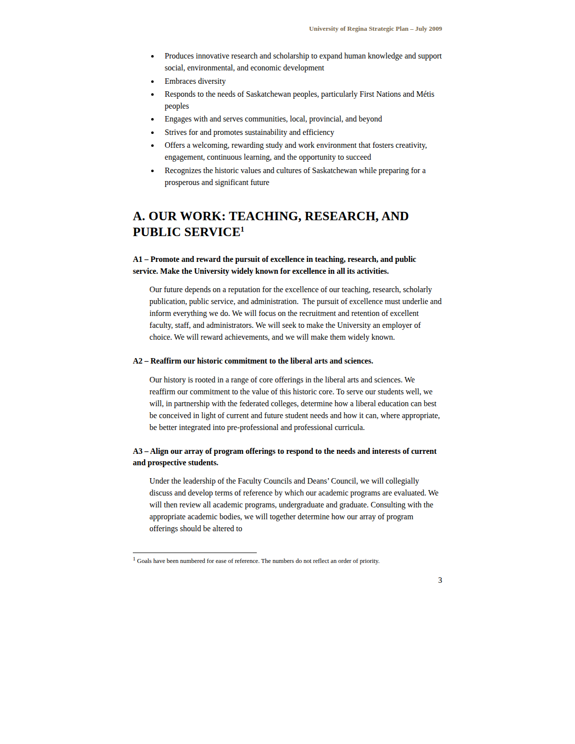University of Regina Strategic Plan – July 2009
Produces innovative research and scholarship to expand human knowledge and support social, environmental, and economic development
Embraces diversity
Responds to the needs of Saskatchewan peoples, particularly First Nations and Métis peoples
Engages with and serves communities, local, provincial, and beyond
Strives for and promotes sustainability and efficiency
Offers a welcoming, rewarding study and work environment that fosters creativity, engagement, continuous learning, and the opportunity to succeed
Recognizes the historic values and cultures of Saskatchewan while preparing for a prosperous and significant future
A. OUR WORK: TEACHING, RESEARCH, AND PUBLIC SERVICE1
A1 – Promote and reward the pursuit of excellence in teaching, research, and public service. Make the University widely known for excellence in all its activities.
Our future depends on a reputation for the excellence of our teaching, research, scholarly publication, public service, and administration. The pursuit of excellence must underlie and inform everything we do. We will focus on the recruitment and retention of excellent faculty, staff, and administrators. We will seek to make the University an employer of choice. We will reward achievements, and we will make them widely known.
A2 – Reaffirm our historic commitment to the liberal arts and sciences.
Our history is rooted in a range of core offerings in the liberal arts and sciences. We reaffirm our commitment to the value of this historic core. To serve our students well, we will, in partnership with the federated colleges, determine how a liberal education can best be conceived in light of current and future student needs and how it can, where appropriate, be better integrated into pre-professional and professional curricula.
A3 – Align our array of program offerings to respond to the needs and interests of current and prospective students.
Under the leadership of the Faculty Councils and Deans’ Council, we will collegially discuss and develop terms of reference by which our academic programs are evaluated. We will then review all academic programs, undergraduate and graduate. Consulting with the appropriate academic bodies, we will together determine how our array of program offerings should be altered to
1 Goals have been numbered for ease of reference. The numbers do not reflect an order of priority.
3